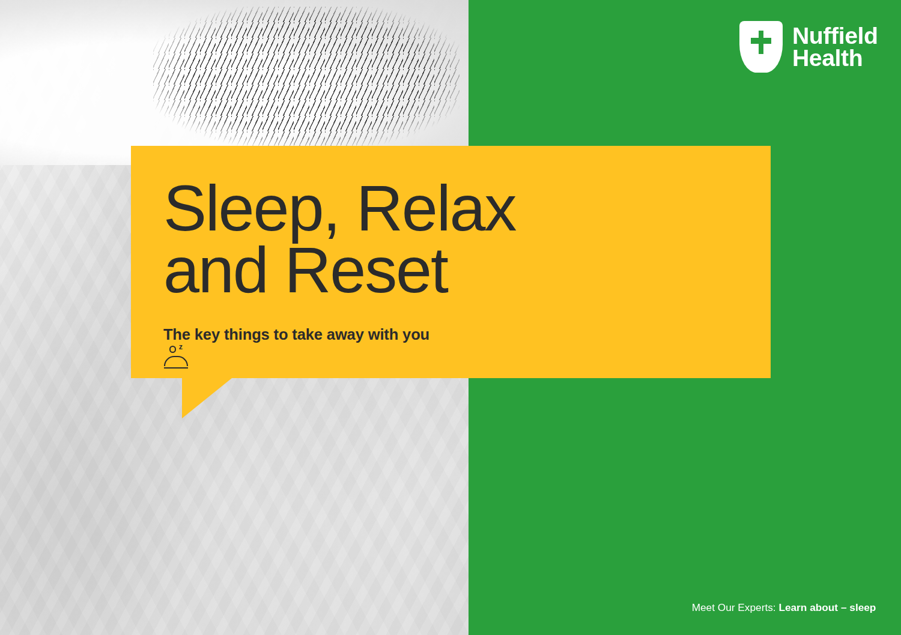Nuffield
Health
Sleep, Relax
and Reset
The key things to take away with you
z
Meet Our Experts: Learn about – sleep